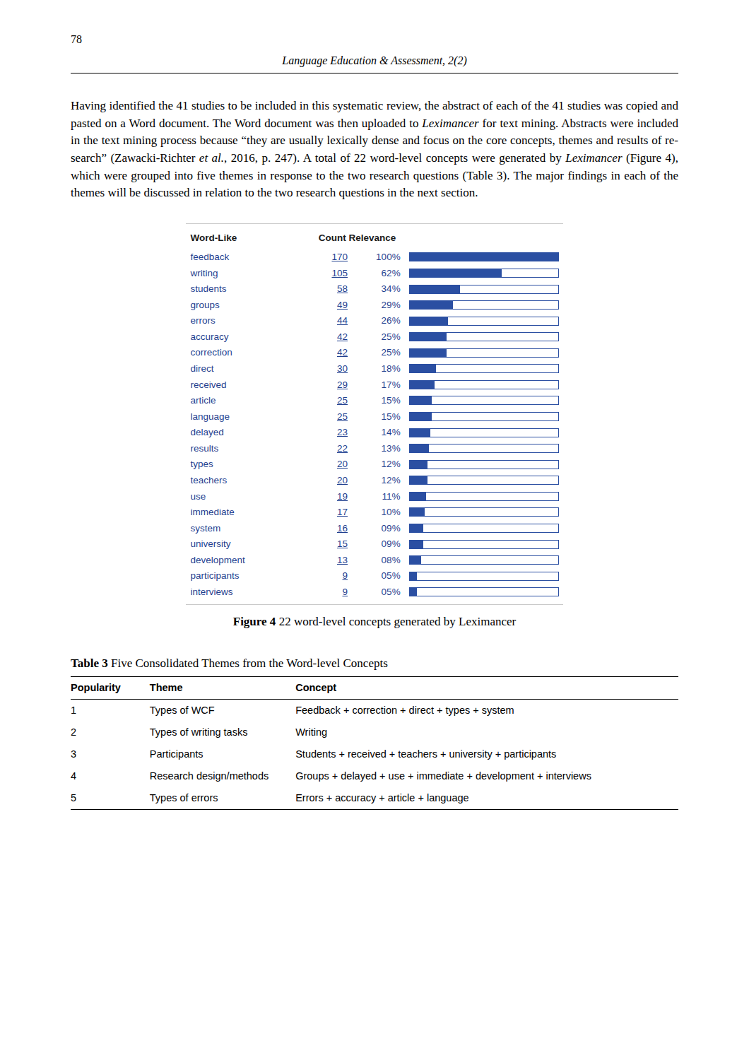78
Language Education & Assessment, 2(2)
Having identified the 41 studies to be included in this systematic review, the abstract of each of the 41 studies was copied and pasted on a Word document. The Word document was then uploaded to Leximancer for text mining. Abstracts were included in the text mining process because “they are usually lexically dense and focus on the core concepts, themes and results of research” (Zawacki-Richter et al., 2016, p. 247). A total of 22 word-level concepts were generated by Leximancer (Figure 4), which were grouped into five themes in response to the two research questions (Table 3). The major findings in each of the themes will be discussed in relation to the two research questions in the next section.
| Word-Like | Count Relevance | |
| --- | --- | --- |
| feedback | 170 | 100% | |
| writing | 105 | 62% | |
| students | 58 | 34% | |
| groups | 49 | 29% | |
| errors | 44 | 26% | |
| accuracy | 42 | 25% | |
| correction | 42 | 25% | |
| direct | 30 | 18% | |
| received | 29 | 17% | |
| article | 25 | 15% | |
| language | 25 | 15% | |
| delayed | 23 | 14% | |
| results | 22 | 13% | |
| types | 20 | 12% | |
| teachers | 20 | 12% | |
| use | 19 | 11% | |
| immediate | 17 | 10% | |
| system | 16 | 09% | |
| university | 15 | 09% | |
| development | 13 | 08% | |
| participants | 9 | 05% | |
| interviews | 9 | 05% | |
Figure 4 22 word-level concepts generated by Leximancer
Table 3 Five Consolidated Themes from the Word-level Concepts
| Popularity | Theme | Concept |
| --- | --- | --- |
| 1 | Types of WCF | Feedback + correction + direct + types + system |
| 2 | Types of writing tasks | Writing |
| 3 | Participants | Students + received + teachers + university + participants |
| 4 | Research design/methods | Groups + delayed + use + immediate + development + interviews |
| 5 | Types of errors | Errors + accuracy + article + language |